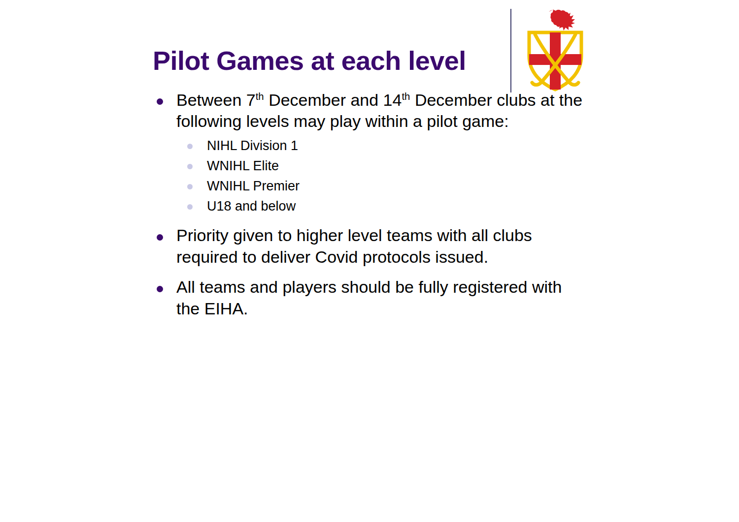Pilot Games at each level
Between 7th December and 14th December clubs at the following levels may play within a pilot game:
NIHL Division 1
WNIHL Elite
WNIHL Premier
U18 and below
Priority given to higher level teams with all clubs required to deliver Covid protocols issued.
All teams and players should be fully registered with the EIHA.